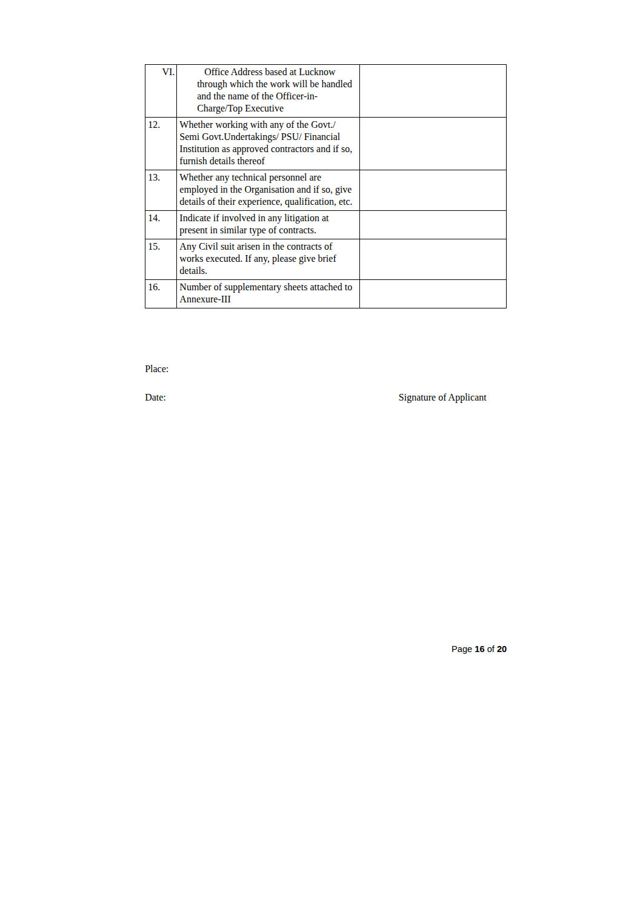| | VI. Office Address based at Lucknow through which the work will be handled and the name of the Officer-in- Charge/Top Executive | |
| 12. | Whether working with any of the Govt./ Semi Govt.Undertakings/ PSU/ Financial Institution as approved contractors and if so, furnish details thereof | |
| 13. | Whether any technical personnel are employed in the Organisation and if so, give details of their experience, qualification, etc. | |
| 14. | Indicate if involved in any litigation at present in similar type of contracts. | |
| 15. | Any Civil suit arisen in the contracts of works executed. If any, please give brief details. | |
| 16. | Number of supplementary sheets attached to Annexure-III | |
Place:
Date: Signature of Applicant
Page 16 of 20